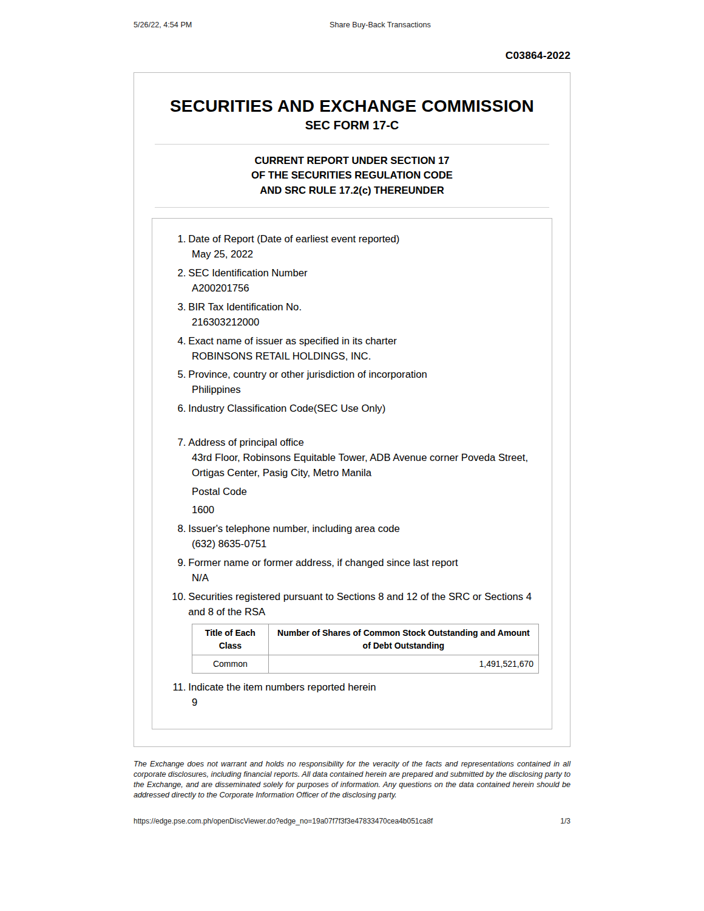5/26/22, 4:54 PM
Share Buy-Back Transactions
C03864-2022
SECURITIES AND EXCHANGE COMMISSION
SEC FORM 17-C
CURRENT REPORT UNDER SECTION 17
OF THE SECURITIES REGULATION CODE
AND SRC RULE 17.2(c) THEREUNDER
Date of Report (Date of earliest event reported) May 25, 2022
SEC Identification Number A200201756
BIR Tax Identification No. 216303212000
Exact name of issuer as specified in its charter ROBINSONS RETAIL HOLDINGS, INC.
Province, country or other jurisdiction of incorporation Philippines
Industry Classification Code(SEC Use Only)
Address of principal office 43rd Floor, Robinsons Equitable Tower, ADB Avenue corner Poveda Street, Ortigas Center, Pasig City, Metro Manila Postal Code 1600
Issuer's telephone number, including area code (632) 8635-0751
Former name or former address, if changed since last report N/A
Securities registered pursuant to Sections 8 and 12 of the SRC or Sections 4 and 8 of the RSA
| Title of Each Class | Number of Shares of Common Stock Outstanding and Amount of Debt Outstanding |
| --- | --- |
| Common | 1,491,521,670 |
Indicate the item numbers reported herein 9
The Exchange does not warrant and holds no responsibility for the veracity of the facts and representations contained in all corporate disclosures, including financial reports. All data contained herein are prepared and submitted by the disclosing party to the Exchange, and are disseminated solely for purposes of information. Any questions on the data contained herein should be addressed directly to the Corporate Information Officer of the disclosing party.
https://edge.pse.com.ph/openDiscViewer.do?edge_no=19a07f7f3f3e47833470cea4b051ca8f
1/3